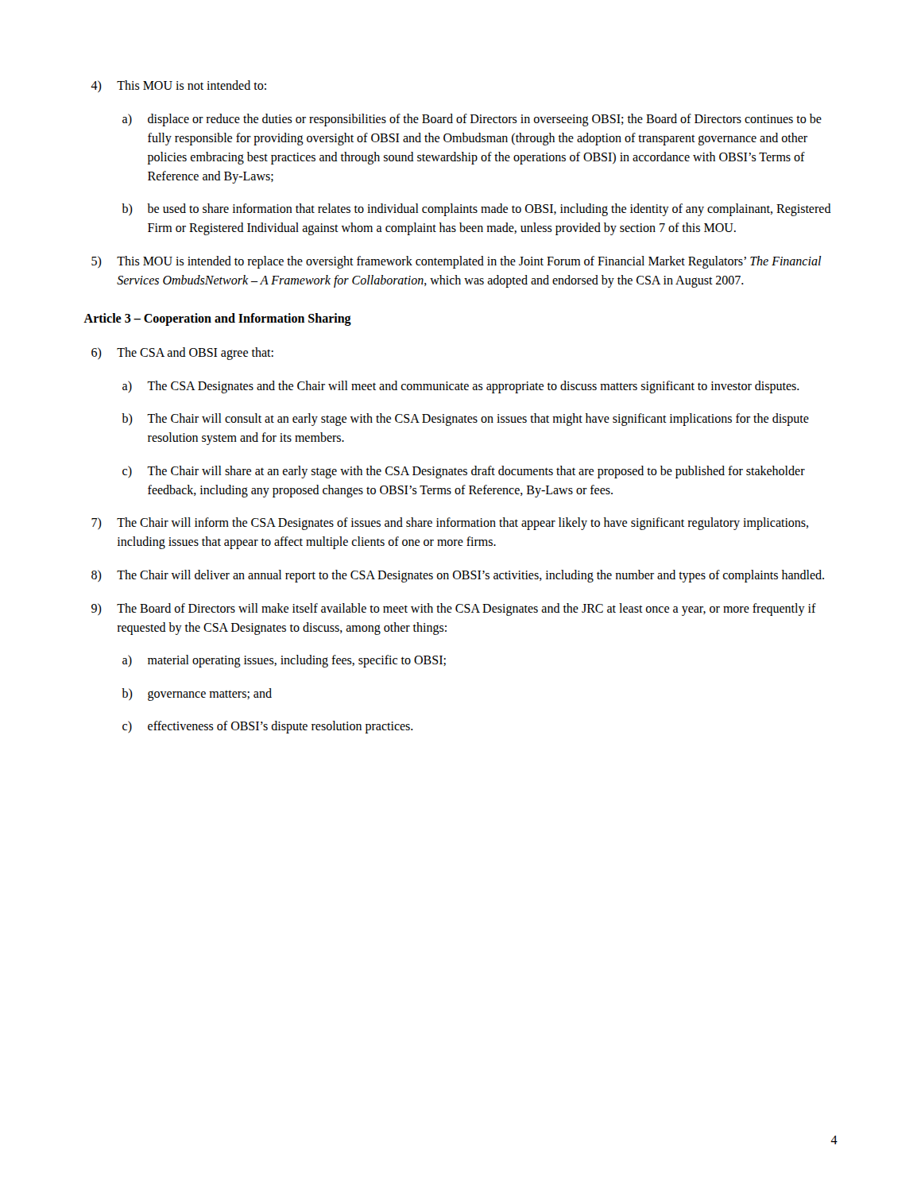This MOU is not intended to:
displace or reduce the duties or responsibilities of the Board of Directors in overseeing OBSI; the Board of Directors continues to be fully responsible for providing oversight of OBSI and the Ombudsman (through the adoption of transparent governance and other policies embracing best practices and through sound stewardship of the operations of OBSI) in accordance with OBSI’s Terms of Reference and By-Laws;
be used to share information that relates to individual complaints made to OBSI, including the identity of any complainant, Registered Firm or Registered Individual against whom a complaint has been made, unless provided by section 7 of this MOU.
This MOU is intended to replace the oversight framework contemplated in the Joint Forum of Financial Market Regulators’ The Financial Services OmbudsNetwork – A Framework for Collaboration, which was adopted and endorsed by the CSA in August 2007.
Article 3 – Cooperation and Information Sharing
The CSA and OBSI agree that:
The CSA Designates and the Chair will meet and communicate as appropriate to discuss matters significant to investor disputes.
The Chair will consult at an early stage with the CSA Designates on issues that might have significant implications for the dispute resolution system and for its members.
The Chair will share at an early stage with the CSA Designates draft documents that are proposed to be published for stakeholder feedback, including any proposed changes to OBSI’s Terms of Reference, By-Laws or fees.
The Chair will inform the CSA Designates of issues and share information that appear likely to have significant regulatory implications, including issues that appear to affect multiple clients of one or more firms.
The Chair will deliver an annual report to the CSA Designates on OBSI’s activities, including the number and types of complaints handled.
The Board of Directors will make itself available to meet with the CSA Designates and the JRC at least once a year, or more frequently if requested by the CSA Designates to discuss, among other things:
material operating issues, including fees, specific to OBSI;
governance matters; and
effectiveness of OBSI’s dispute resolution practices.
4